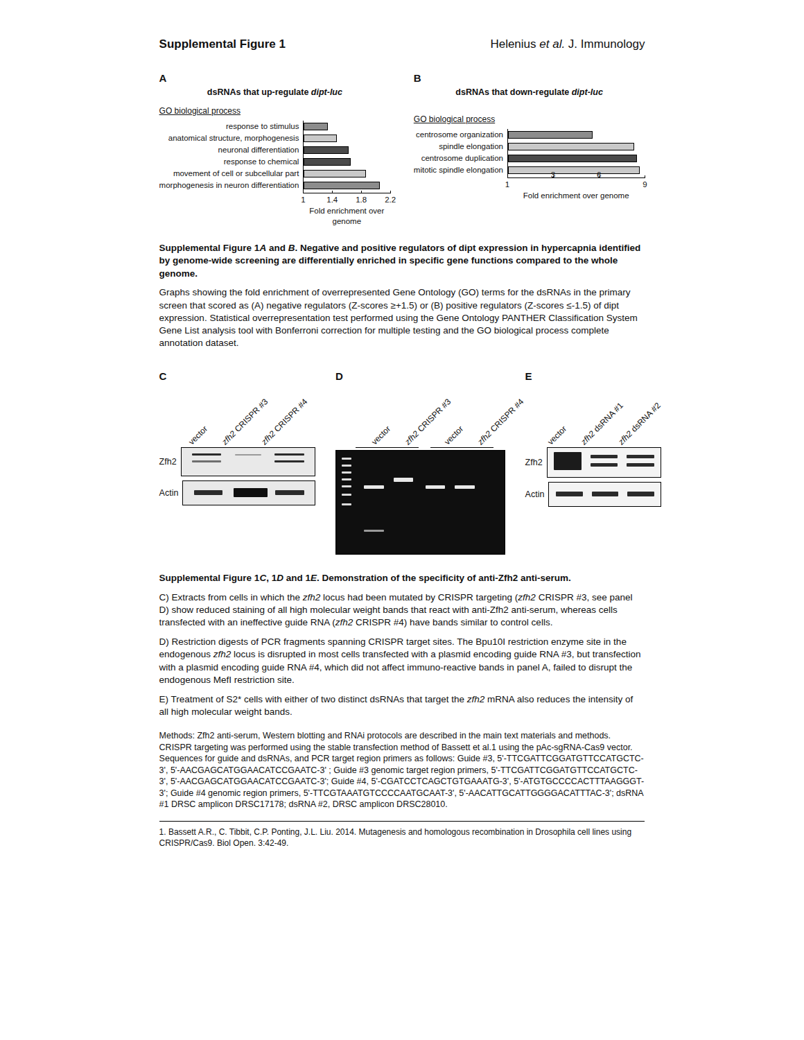Supplemental Figure 1
Helenius et al. J. Immunology
A
dsRNAs that up-regulate dipt-luc
GO biological process
response to stimulus
anatomical structure, morphogenesis
neuronal differentiation
response to chemical
movement of cell or subcellular part
morphogenesis in neuron differentiation
1 1.4 1.8 2.2
Fold enrichment over genome
B
dsRNAs that down-regulate dipt-luc
GO biological process
centrosome organization
spindle elongation
centrosome duplication
mitotic spindle elongation
1 3 6 9
Fold enrichment over genome
Supplemental Figure 1A and B. Negative and positive regulators of dipt expression in hypercapnia identified by genome-wide screening are differentially enriched in specific gene functions compared to the whole genome.
Graphs showing the fold enrichment of overrepresented Gene Ontology (GO) terms for the dsRNAs in the primary screen that scored as (A) negative regulators (Z-scores ≥+1.5) or (B) positive regulators (Z-scores ≤-1.5) of dipt expression. Statistical overrepresentation test performed using the Gene Ontology PANTHER Classification System Gene List analysis tool with Bonferroni correction for multiple testing and the GO biological process complete annotation dataset.
C
vector
zfh2 CRISPR #3
zfh2 CRISPR #4
Zfh2
Actin
D
vector
zfh2 CRISPR #3
vector
zfh2 CRISPR #4
E
vector
zfh2 dsRNA #1
zfh2 dsRNA #2
Zfh2
Actin
Supplemental Figure 1C, 1D and 1E. Demonstration of the specificity of anti-Zfh2 anti-serum.
C) Extracts from cells in which the zfh2 locus had been mutated by CRISPR targeting (zfh2 CRISPR #3, see panel D) show reduced staining of all high molecular weight bands that react with anti-Zfh2 anti-serum, whereas cells transfected with an ineffective guide RNA (zfh2 CRISPR #4) have bands similar to control cells.
D) Restriction digests of PCR fragments spanning CRISPR target sites. The Bpu10I restriction enzyme site in the endogenous zfh2 locus is disrupted in most cells transfected with a plasmid encoding guide RNA #3, but transfection with a plasmid encoding guide RNA #4, which did not affect immuno-reactive bands in panel A, failed to disrupt the endogenous MefI restriction site.
E) Treatment of S2* cells with either of two distinct dsRNAs that target the zfh2 mRNA also reduces the intensity of all high molecular weight bands.
Methods: Zfh2 anti-serum, Western blotting and RNAi protocols are described in the main text materials and methods. CRISPR targeting was performed using the stable transfection method of Bassett et al.1 using the pAc-sgRNA-Cas9 vector. Sequences for guide and dsRNAs, and PCR target region primers as follows: Guide #3, 5'-TTCGATTCGGATGTTCCATGCTC-3', 5'-AACGAGCATGGAACATCCGAATC-3' ; Guide #3 genomic target region primers, 5'-TTCGATTCGGATGTTCCATGCTC-3', 5'-AACGAGCATGGAACATCCGAATC-3'; Guide #4, 5'-CGATCCTCAGCTGTGAAATG-3', 5'-ATGTGCCCCACTTTAAGGGT-3'; Guide #4 genomic region primers, 5'-TTCGTAAATGTCCCCAATGCAAT-3', 5'-AACATTGCATTGGGGACATTTAC-3'; dsRNA #1 DRSC amplicon DRSC17178; dsRNA #2, DRSC amplicon DRSC28010.
1. Bassett A.R., C. Tibbit, C.P. Ponting, J.L. Liu. 2014. Mutagenesis and homologous recombination in Drosophila cell lines using CRISPR/Cas9. Biol Open. 3:42-49.